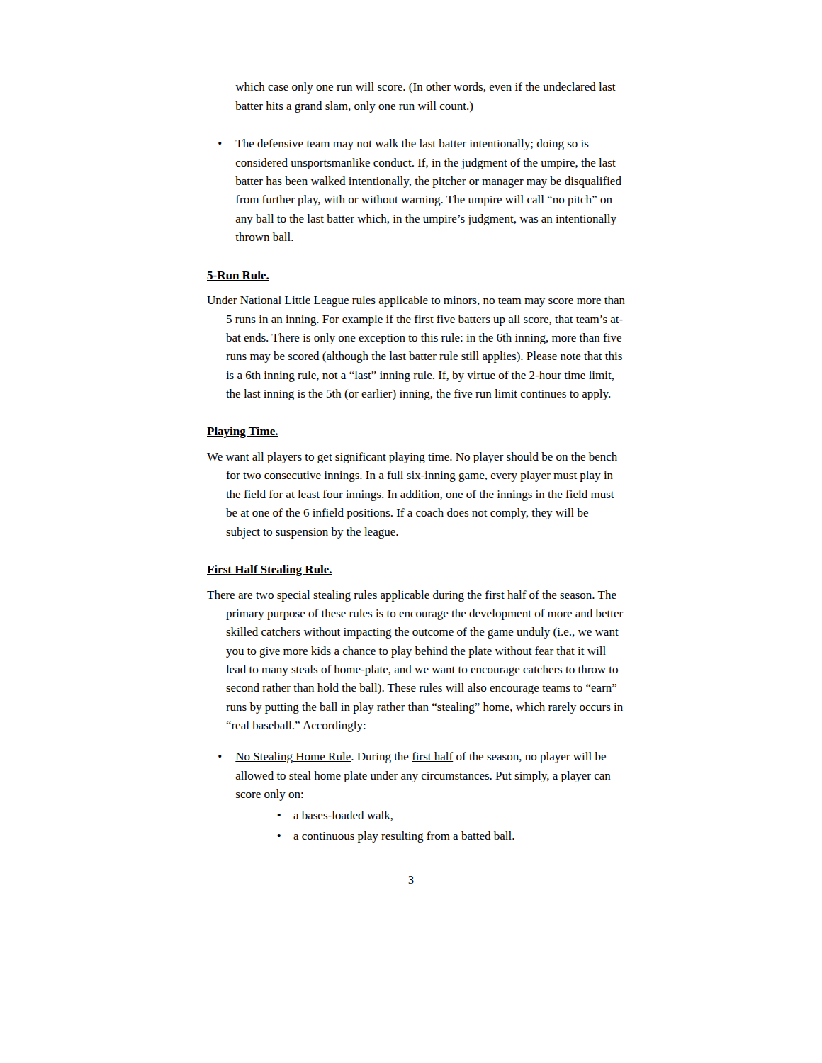which case only one run will score. (In other words, even if the undeclared last batter hits a grand slam, only one run will count.)
The defensive team may not walk the last batter intentionally; doing so is considered unsportsmanlike conduct. If, in the judgment of the umpire, the last batter has been walked intentionally, the pitcher or manager may be disqualified from further play, with or without warning. The umpire will call “no pitch” on any ball to the last batter which, in the umpire’s judgment, was an intentionally thrown ball.
5-Run Rule.
Under National Little League rules applicable to minors, no team may score more than 5 runs in an inning. For example if the first five batters up all score, that team’s at-bat ends. There is only one exception to this rule: in the 6th inning, more than five runs may be scored (although the last batter rule still applies). Please note that this is a 6th inning rule, not a “last” inning rule. If, by virtue of the 2-hour time limit, the last inning is the 5th (or earlier) inning, the five run limit continues to apply.
Playing Time.
We want all players to get significant playing time. No player should be on the bench for two consecutive innings. In a full six-inning game, every player must play in the field for at least four innings. In addition, one of the innings in the field must be at one of the 6 infield positions. If a coach does not comply, they will be subject to suspension by the league.
First Half Stealing Rule.
There are two special stealing rules applicable during the first half of the season. The primary purpose of these rules is to encourage the development of more and better skilled catchers without impacting the outcome of the game unduly (i.e., we want you to give more kids a chance to play behind the plate without fear that it will lead to many steals of home-plate, and we want to encourage catchers to throw to second rather than hold the ball). These rules will also encourage teams to “earn” runs by putting the ball in play rather than “stealing” home, which rarely occurs in “real baseball.” Accordingly:
No Stealing Home Rule. During the first half of the season, no player will be allowed to steal home plate under any circumstances. Put simply, a player can score only on:
a bases-loaded walk,
a continuous play resulting from a batted ball.
3